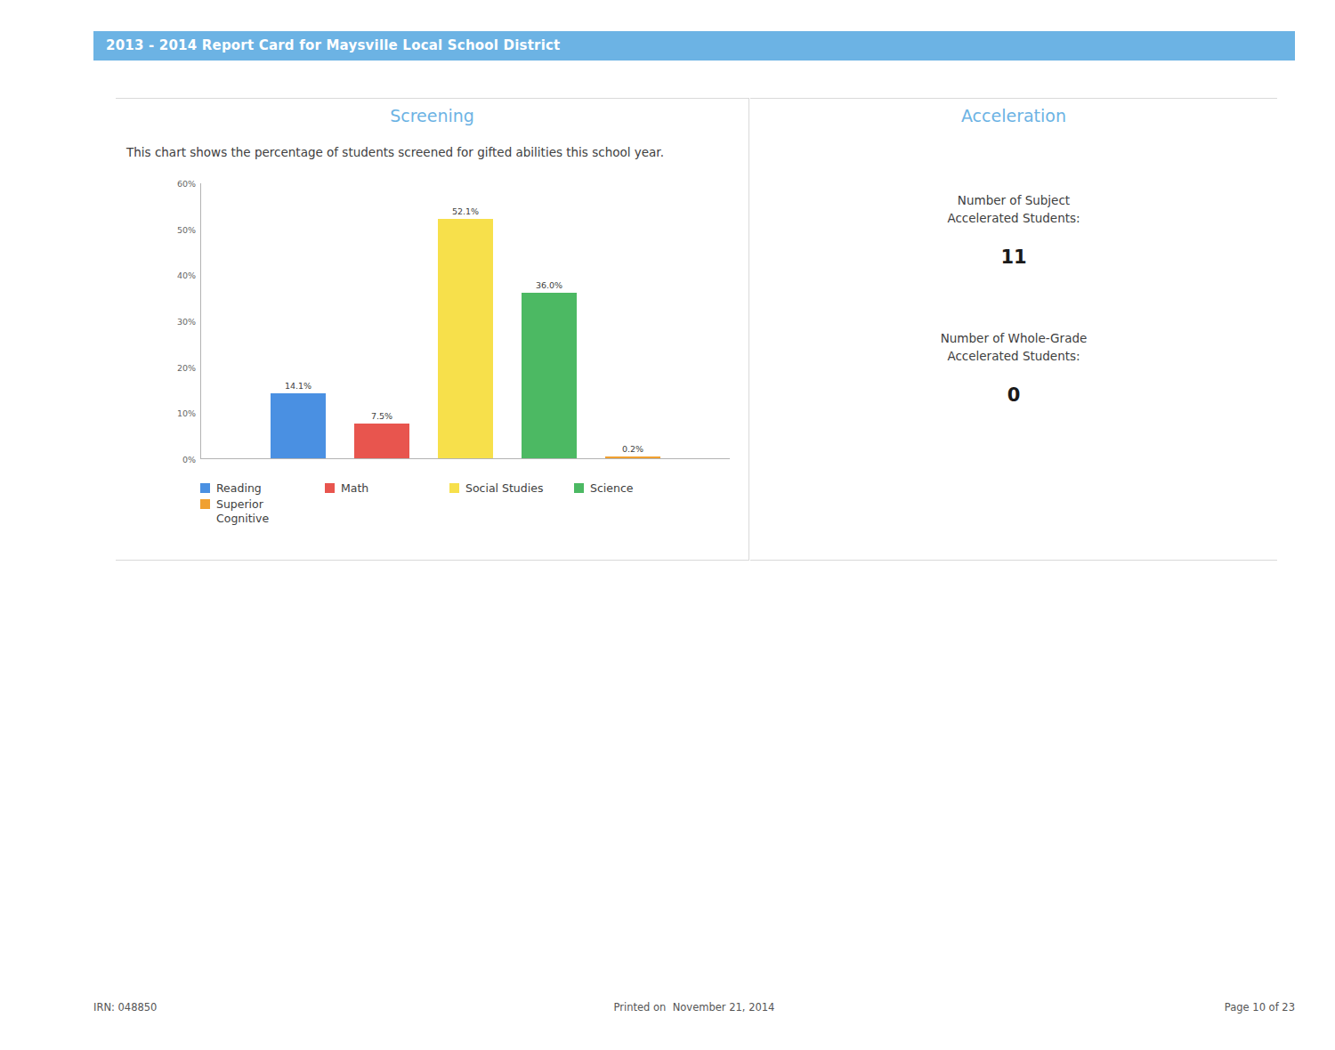2013 - 2014 Report Card for Maysville Local School District
Screening
This chart shows the percentage of students screened for gifted abilities this school year.
0% 10% 20% 30% 40% 50% 60%
14.1%
7.5%
52.1%
36.0%
0.2%
Reading
Math
Social Studies
Science
Superior
Cognitive
Acceleration
Number of Subject
Accelerated Students:
11
Number of Whole-Grade
Accelerated Students:
0
IRN: 048850 Printed on November 21, 2014 Page 10 of 23